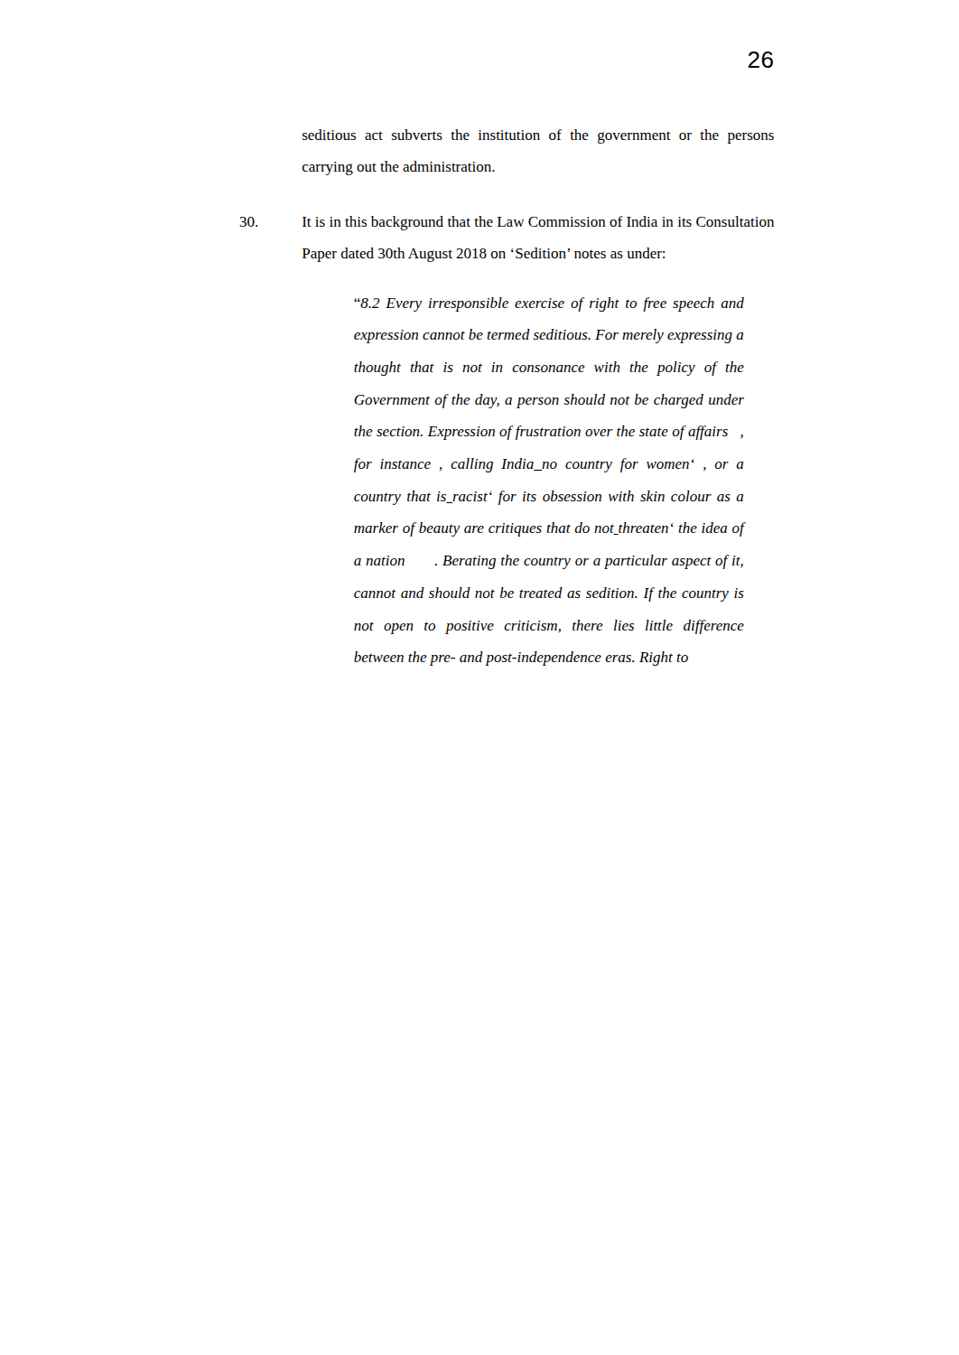26
seditious act subverts the institution of the government or the persons carrying out the administration.
30. It is in this background that the Law Commission of India in its Consultation Paper dated 30th August 2018 on ‘Sedition’ notes as under:
“8.2 Every irresponsible exercise of right to free speech and expression cannot be termed seditious. For merely expressing a thought that is not in consonance with the policy of the Government of the day, a person should not be charged under the section. Expression of frustration over the state of affairs , for instance , calling India no country for women‘ , or a country that is racist‘ for its obsession with skin colour as a marker of beauty are critiques that do not threaten‘ the idea of a nation . Berating the country or a particular aspect of it, cannot and should not be treated as sedition. If the country is not open to positive criticism, there lies little difference between the pre- and post-independence eras. Right to